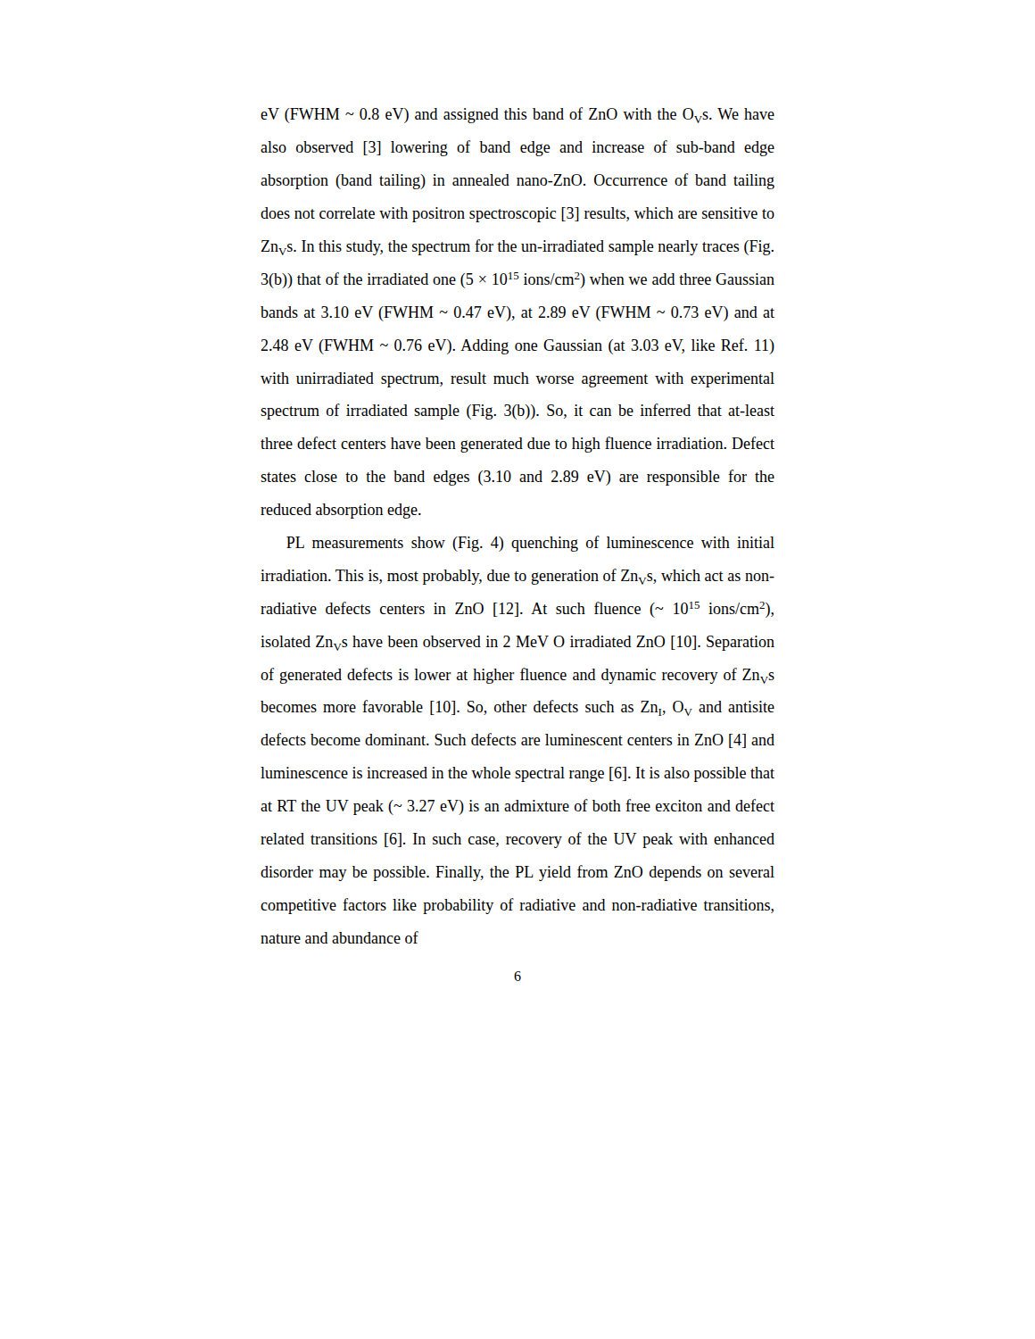eV (FWHM ~ 0.8 eV) and assigned this band of ZnO with the OVs. We have also observed [3] lowering of band edge and increase of sub-band edge absorption (band tailing) in annealed nano-ZnO. Occurrence of band tailing does not correlate with positron spectroscopic [3] results, which are sensitive to ZnVs. In this study, the spectrum for the un-irradiated sample nearly traces (Fig. 3(b)) that of the irradiated one (5 × 1015 ions/cm2) when we add three Gaussian bands at 3.10 eV (FWHM ~ 0.47 eV), at 2.89 eV (FWHM ~ 0.73 eV) and at 2.48 eV (FWHM ~ 0.76 eV). Adding one Gaussian (at 3.03 eV, like Ref. 11) with unirradiated spectrum, result much worse agreement with experimental spectrum of irradiated sample (Fig. 3(b)). So, it can be inferred that at-least three defect centers have been generated due to high fluence irradiation. Defect states close to the band edges (3.10 and 2.89 eV) are responsible for the reduced absorption edge.
PL measurements show (Fig. 4) quenching of luminescence with initial irradiation. This is, most probably, due to generation of ZnVs, which act as non-radiative defects centers in ZnO [12]. At such fluence (~ 1015 ions/cm2), isolated ZnVs have been observed in 2 MeV O irradiated ZnO [10]. Separation of generated defects is lower at higher fluence and dynamic recovery of ZnVs becomes more favorable [10]. So, other defects such as ZnI, OV and antisite defects become dominant. Such defects are luminescent centers in ZnO [4] and luminescence is increased in the whole spectral range [6]. It is also possible that at RT the UV peak (~ 3.27 eV) is an admixture of both free exciton and defect related transitions [6]. In such case, recovery of the UV peak with enhanced disorder may be possible. Finally, the PL yield from ZnO depends on several competitive factors like probability of radiative and non-radiative transitions, nature and abundance of
6